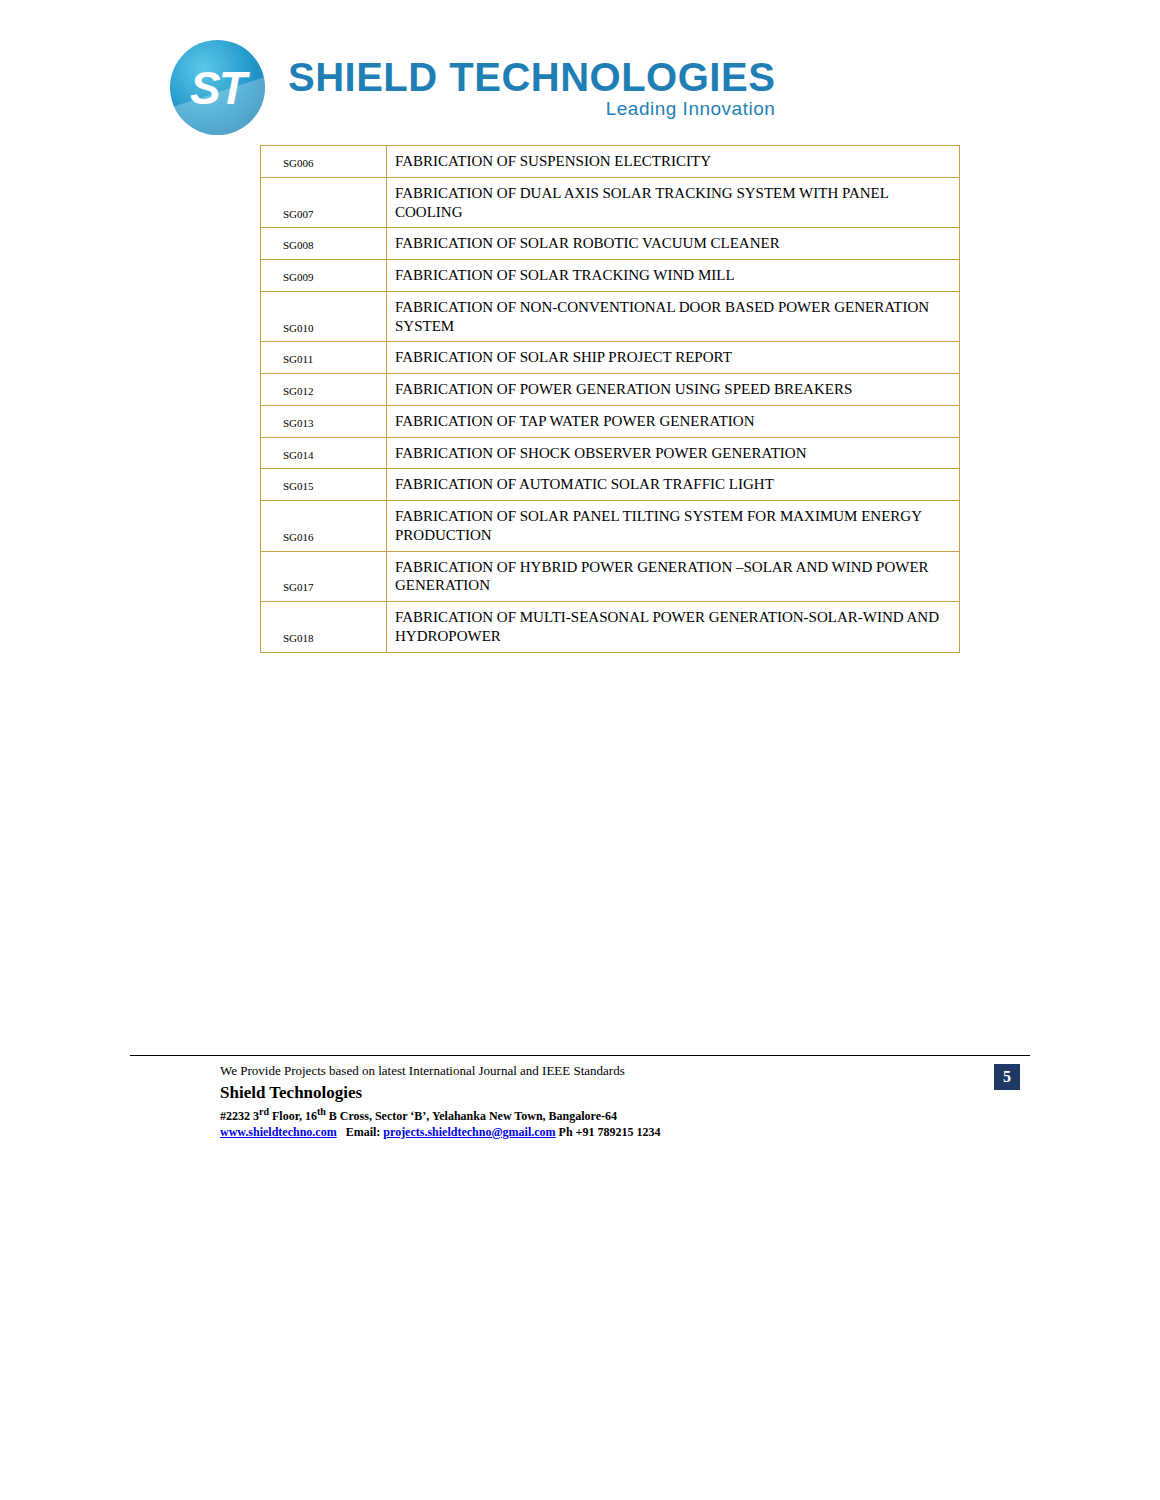ST
SHIELD TECHNOLOGIES
Leading Innovation
| SG006 | FABRICATION OF SUSPENSION ELECTRICITY |
| SG007 | FABRICATION OF DUAL AXIS SOLAR TRACKING SYSTEM WITH PANEL COOLING |
| SG008 | FABRICATION OF SOLAR ROBOTIC VACUUM CLEANER |
| SG009 | FABRICATION OF SOLAR TRACKING WIND MILL |
| SG010 | FABRICATION OF NON-CONVENTIONAL DOOR BASED POWER GENERATION SYSTEM |
| SG011 | FABRICATION OF SOLAR SHIP PROJECT REPORT |
| SG012 | FABRICATION OF POWER GENERATION USING SPEED BREAKERS |
| SG013 | FABRICATION OF TAP WATER POWER GENERATION |
| SG014 | FABRICATION OF SHOCK OBSERVER POWER GENERATION |
| SG015 | FABRICATION OF AUTOMATIC SOLAR TRAFFIC LIGHT |
| SG016 | FABRICATION OF SOLAR PANEL TILTING SYSTEM FOR MAXIMUM ENERGY PRODUCTION |
| SG017 | FABRICATION OF HYBRID POWER GENERATION –SOLAR AND WIND POWER GENERATION |
| SG018 | FABRICATION OF MULTI-SEASONAL POWER GENERATION-SOLAR-WIND AND HYDROPOWER |
We Provide Projects based on latest International Journal and IEEE Standards
Shield Technologies
#2232 3rd Floor, 16th B Cross, Sector ‘B’, Yelahanka New Town, Bangalore-64
www.shieldtechno.com Email: projects.shieldtechno@gmail.com Ph +91 789215 1234
5